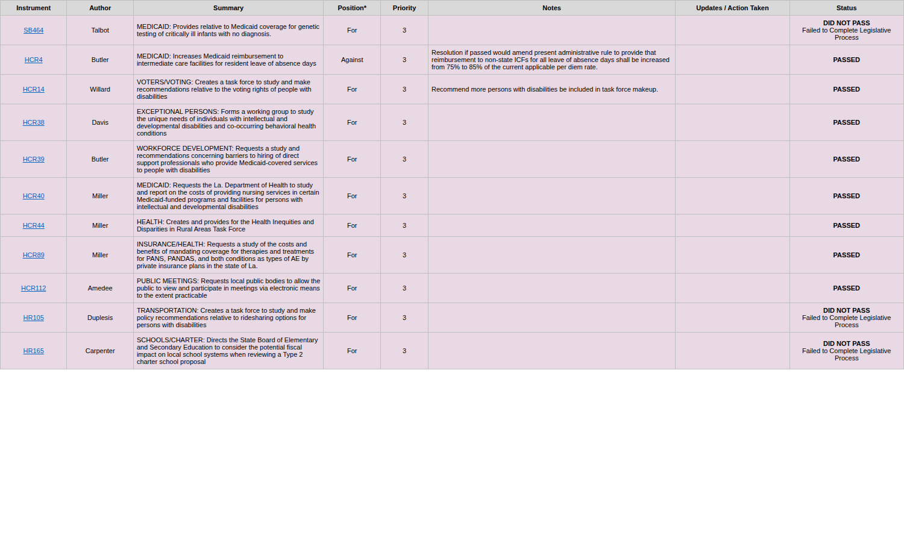| Instrument | Author | Summary | Position* | Priority | Notes | Updates / Action Taken | Status |
| --- | --- | --- | --- | --- | --- | --- | --- |
| SB464 | Talbot | MEDICAID: Provides relative to Medicaid coverage for genetic testing of critically ill infants with no diagnosis. | For | 3 | | | DID NOT PASS Failed to Complete Legislative Process |
| HCR4 | Butler | MEDICAID: Increases Medicaid reimbursement to intermediate care facilities for resident leave of absence days | Against | 3 | Resolution if passed would amend present administrative rule to provide that reimbursement to non-state ICFs for all leave of absence days shall be increased from 75% to 85% of the current applicable per diem rate. | | PASSED |
| HCR14 | Willard | VOTERS/VOTING: Creates a task force to study and make recommendations relative to the voting rights of people with disabilities | For | 3 | Recommend more persons with disabilities be included in task force makeup. | | PASSED |
| HCR38 | Davis | EXCEPTIONAL PERSONS: Forms a working group to study the unique needs of individuals with intellectual and developmental disabilities and co-occurring behavioral health conditions | For | 3 | | | PASSED |
| HCR39 | Butler | WORKFORCE DEVELOPMENT: Requests a study and recommendations concerning barriers to hiring of direct support professionals who provide Medicaid-covered services to people with disabilities | For | 3 | | | PASSED |
| HCR40 | Miller | MEDICAID: Requests the La. Department of Health to study and report on the costs of providing nursing services in certain Medicaid-funded programs and facilities for persons with intellectual and developmental disabilities | For | 3 | | | PASSED |
| HCR44 | Miller | HEALTH: Creates and provides for the Health Inequities and Disparities in Rural Areas Task Force | For | 3 | | | PASSED |
| HCR89 | Miller | INSURANCE/HEALTH: Requests a study of the costs and benefits of mandating coverage for therapies and treatments for PANS, PANDAS, and both conditions as types of AE by private insurance plans in the state of La. | For | 3 | | | PASSED |
| HCR112 | Amedee | PUBLIC MEETINGS: Requests local public bodies to allow the public to view and participate in meetings via electronic means to the extent practicable | For | 3 | | | PASSED |
| HR105 | Duplesis | TRANSPORTATION: Creates a task force to study and make policy recommendations relative to ridesharing options for persons with disabilities | For | 3 | | | DID NOT PASS Failed to Complete Legislative Process |
| HR165 | Carpenter | SCHOOLS/CHARTER: Directs the State Board of Elementary and Secondary Education to consider the potential fiscal impact on local school systems when reviewing a Type 2 charter school proposal | For | 3 | | | DID NOT PASS Failed to Complete Legislative Process |